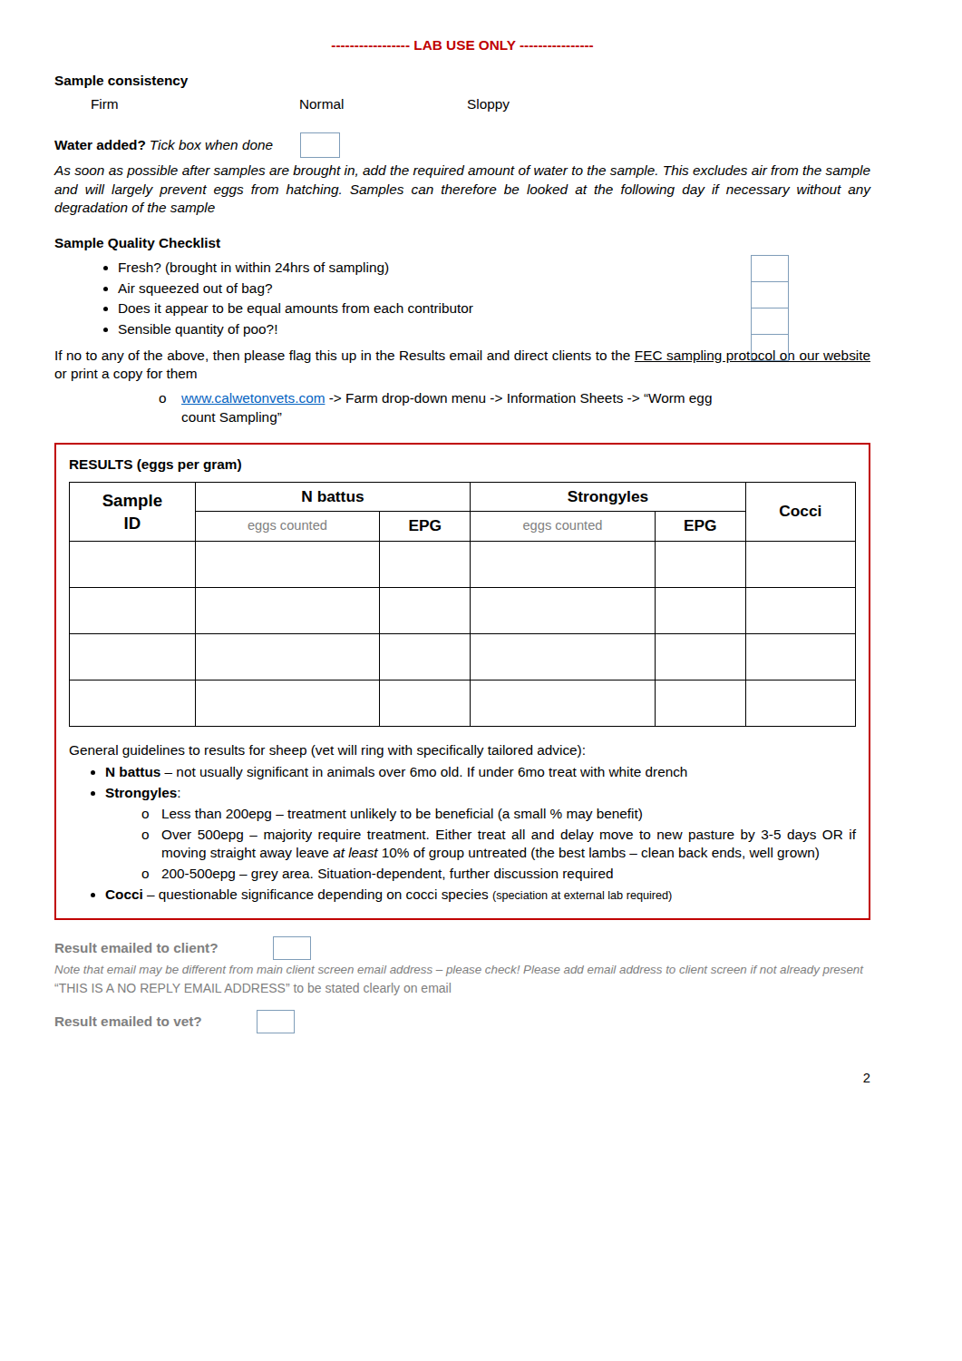----------------- LAB USE ONLY ----------------
Sample consistency
Firm Normal Sloppy
Water added?Tick box when done
As soon as possible after samples are brought in, add the required amount of water to the sample. This excludes air from the sample and will largely prevent eggs from hatching. Samples can therefore be looked at the following day if necessary without any degradation of the sample
Sample Quality Checklist
Fresh? (brought in within 24hrs of sampling)
Air squeezed out of bag?
Does it appear to be equal amounts from each contributor
Sensible quantity of poo?!
If no to any of the above, then please flag this up in the Results email and direct clients to the FEC sampling protocol on our website or print a copy for them
www.calwetonvets.com -> Farm drop-down menu -> Information Sheets -> “Worm egg
count Sampling”
RESULTS (eggs per gram)
| Sample ID | N battus | Strongyles | Cocci |
| --- | --- | --- | --- |
| eggs counted | EPG | eggs counted | EPG |
General guidelines to results for sheep (vet will ring with specifically tailored advice):
N battus – not usually significant in animals over 6mo old. If under 6mo treat with white drench
Strongyles:
Less than 200epg – treatment unlikely to be beneficial (a small % may benefit)
Over 500epg – majority require treatment. Either treat all and delay move to new pasture by 3-5 days OR if moving straight away leave at least 10% of group untreated (the best lambs – clean back ends, well grown)
200-500epg – grey area. Situation-dependent, further discussion required
Cocci – questionable significance depending on cocci species (speciation at external lab required)
Result emailed to client?
Note that email may be different from main client screen email address – please check! Please add email address to client screen if not already present
“THIS IS A NO REPLY EMAIL ADDRESS” to be stated clearly on email
Result emailed to vet?
2